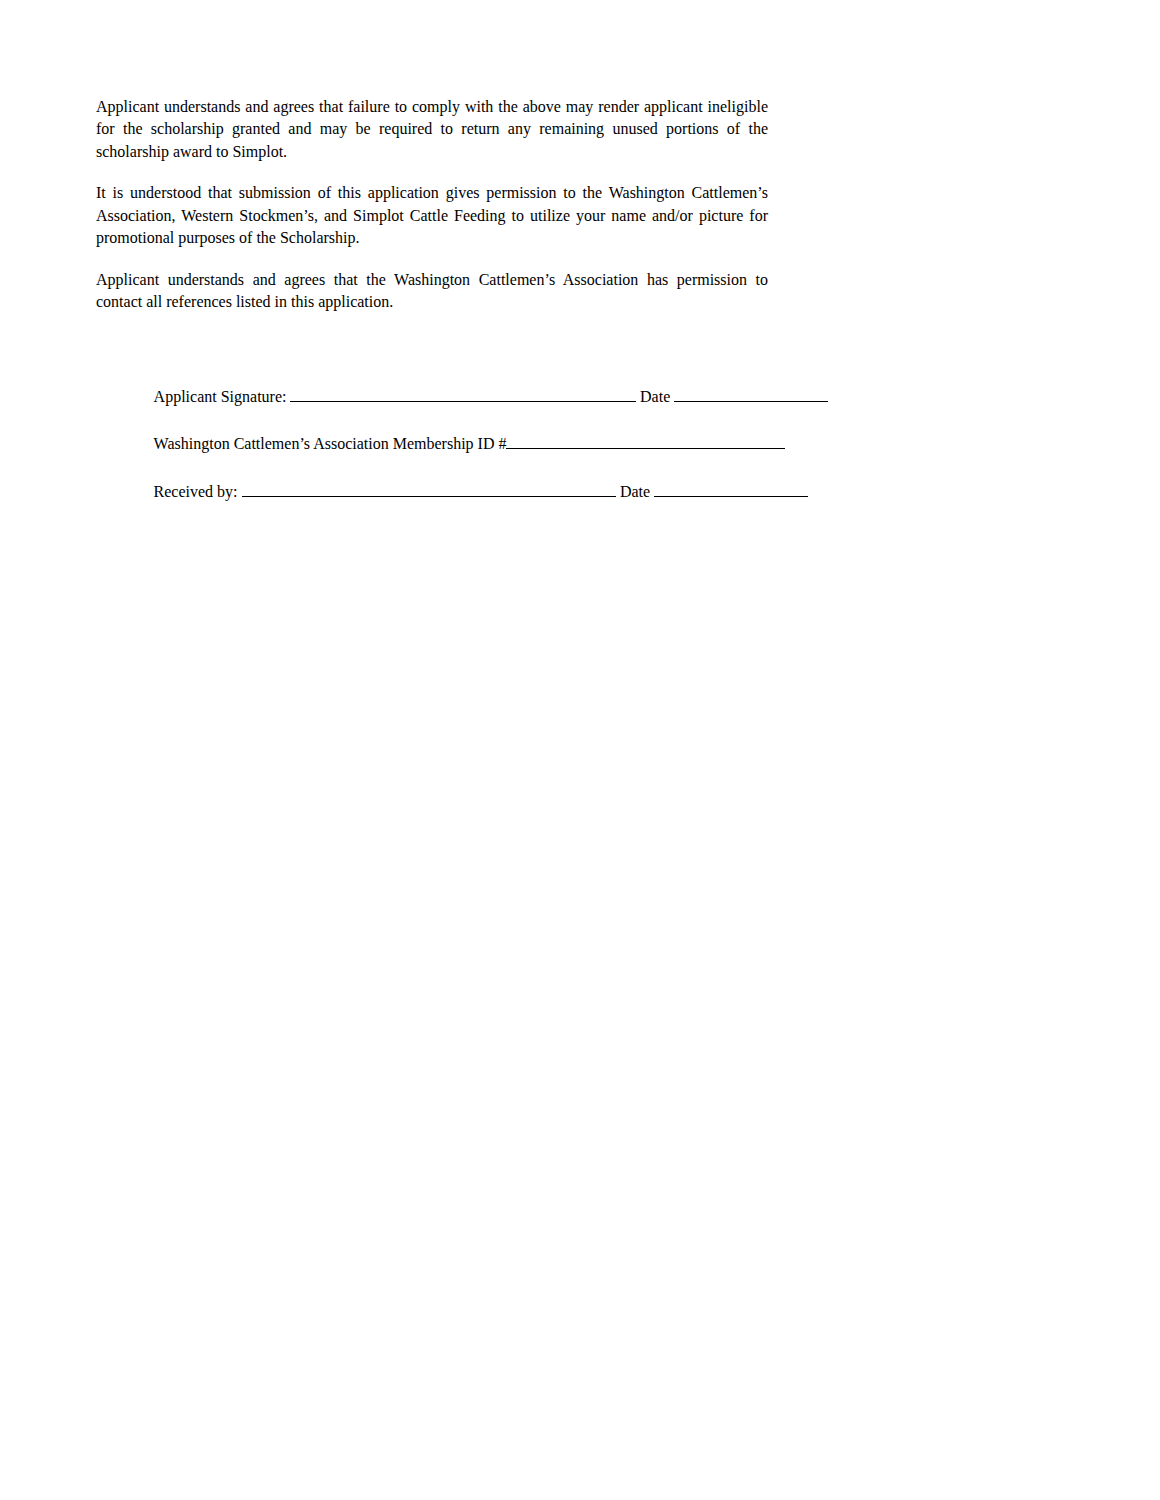Applicant understands and agrees that failure to comply with the above may render applicant ineligible for the scholarship granted and may be required to return any remaining unused portions of the scholarship award to Simplot.
It is understood that submission of this application gives permission to the Washington Cattlemen’s Association, Western Stockmen’s, and Simplot Cattle Feeding to utilize your name and/or picture for promotional purposes of the Scholarship.
Applicant understands and agrees that the Washington Cattlemen’s Association has permission to contact all references listed in this application.
Applicant Signature: Date
Washington Cattlemen’s Association Membership ID #
Received by: Date